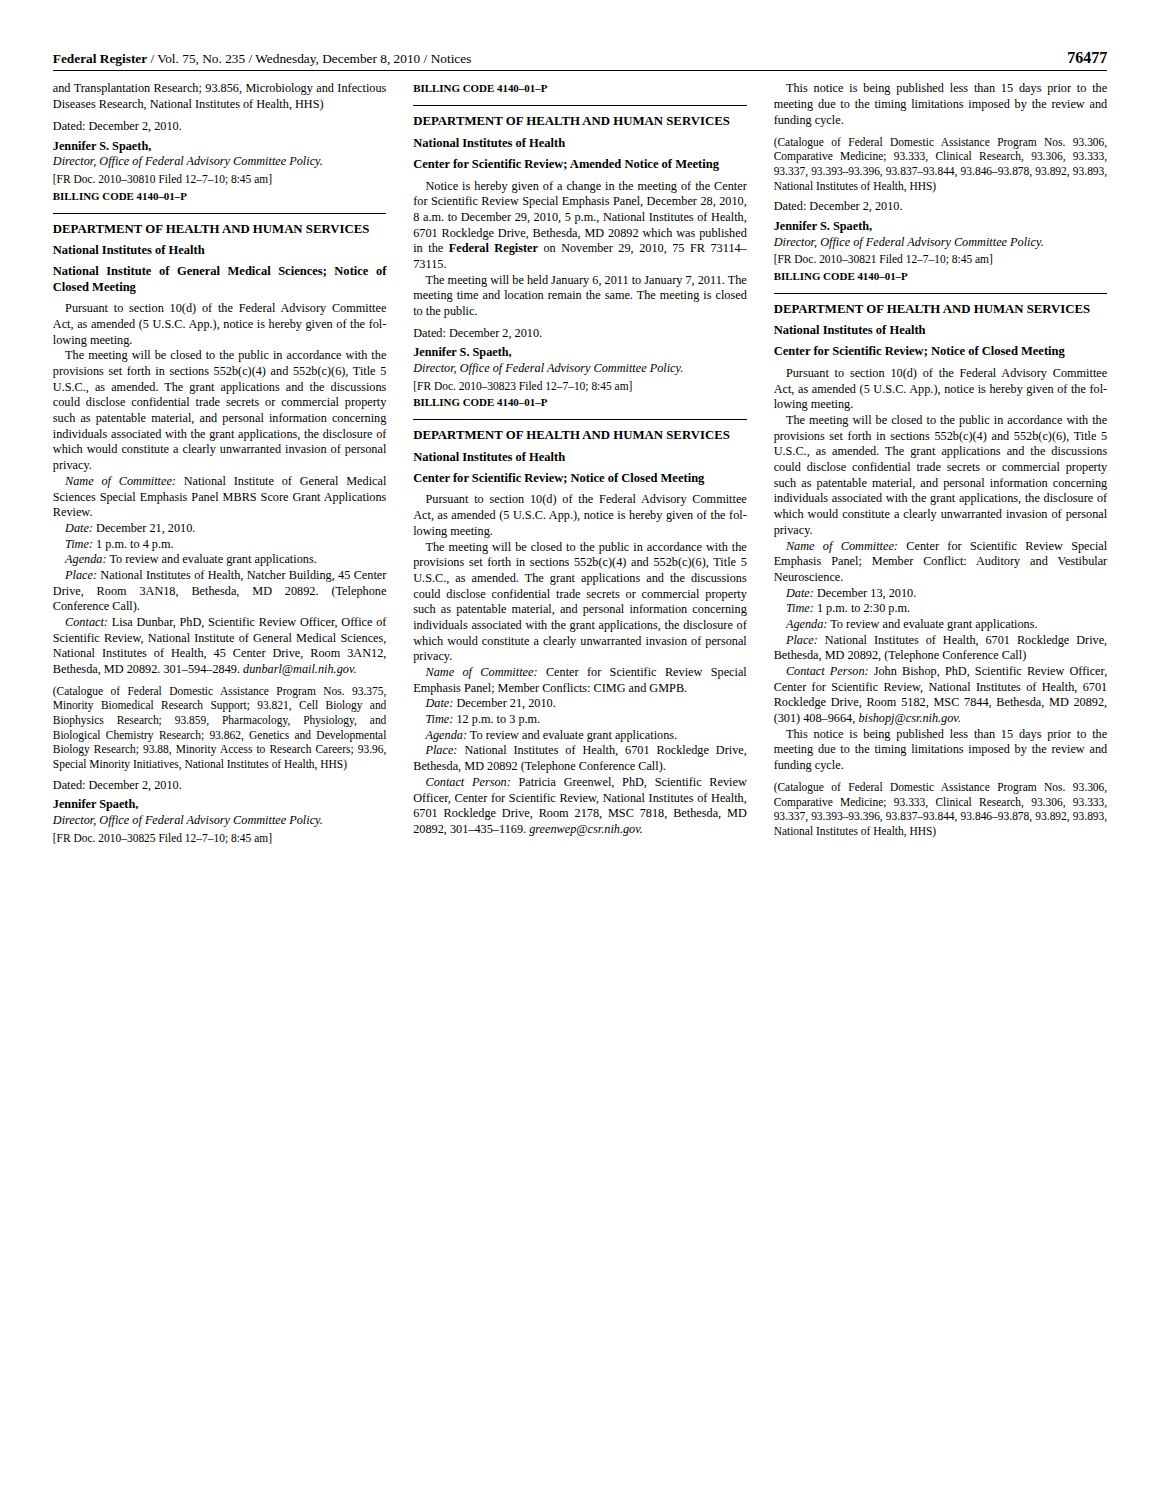Federal Register / Vol. 75, No. 235 / Wednesday, December 8, 2010 / Notices
76477
and Transplantation Research; 93.856, Microbiology and Infectious Diseases Research, National Institutes of Health, HHS)
Dated: December 2, 2010.
Jennifer S. Spaeth,
Director, Office of Federal Advisory Committee Policy.
[FR Doc. 2010–30810 Filed 12–7–10; 8:45 am]
BILLING CODE 4140–01–P
DEPARTMENT OF HEALTH AND HUMAN SERVICES
National Institutes of Health
National Institute of General Medical Sciences; Notice of Closed Meeting
Pursuant to section 10(d) of the Federal Advisory Committee Act, as amended (5 U.S.C. App.), notice is hereby given of the following meeting.
The meeting will be closed to the public in accordance with the provisions set forth in sections 552b(c)(4) and 552b(c)(6), Title 5 U.S.C., as amended. The grant applications and the discussions could disclose confidential trade secrets or commercial property such as patentable material, and personal information concerning individuals associated with the grant applications, the disclosure of which would constitute a clearly unwarranted invasion of personal privacy.
Name of Committee: National Institute of General Medical Sciences Special Emphasis Panel MBRS Score Grant Applications Review.
Date: December 21, 2010.
Time: 1 p.m. to 4 p.m.
Agenda: To review and evaluate grant applications.
Place: National Institutes of Health, Natcher Building, 45 Center Drive, Room 3AN18, Bethesda, MD 20892. (Telephone Conference Call).
Contact: Lisa Dunbar, PhD, Scientific Review Officer, Office of Scientific Review, National Institute of General Medical Sciences, National Institutes of Health, 45 Center Drive, Room 3AN12, Bethesda, MD 20892. 301–594–2849. dunbarl@mail.nih.gov.
(Catalogue of Federal Domestic Assistance Program Nos. 93.375, Minority Biomedical Research Support; 93.821, Cell Biology and Biophysics Research; 93.859, Pharmacology, Physiology, and Biological Chemistry Research; 93.862, Genetics and Developmental Biology Research; 93.88, Minority Access to Research Careers; 93.96, Special Minority Initiatives, National Institutes of Health, HHS)
Dated: December 2, 2010.
Jennifer Spaeth,
Director, Office of Federal Advisory Committee Policy.
[FR Doc. 2010–30825 Filed 12–7–10; 8:45 am]
BILLING CODE 4140–01–P
DEPARTMENT OF HEALTH AND HUMAN SERVICES
National Institutes of Health
Center for Scientific Review; Amended Notice of Meeting
Notice is hereby given of a change in the meeting of the Center for Scientific Review Special Emphasis Panel, December 28, 2010, 8 a.m. to December 29, 2010, 5 p.m., National Institutes of Health, 6701 Rockledge Drive, Bethesda, MD 20892 which was published in the Federal Register on November 29, 2010, 75 FR 73114–73115.
The meeting will be held January 6, 2011 to January 7, 2011. The meeting time and location remain the same. The meeting is closed to the public.
Dated: December 2, 2010.
Jennifer S. Spaeth,
Director, Office of Federal Advisory Committee Policy.
[FR Doc. 2010–30823 Filed 12–7–10; 8:45 am]
BILLING CODE 4140–01–P
DEPARTMENT OF HEALTH AND HUMAN SERVICES
National Institutes of Health
Center for Scientific Review; Notice of Closed Meeting
Pursuant to section 10(d) of the Federal Advisory Committee Act, as amended (5 U.S.C. App.), notice is hereby given of the following meeting.
The meeting will be closed to the public in accordance with the provisions set forth in sections 552b(c)(4) and 552b(c)(6), Title 5 U.S.C., as amended. The grant applications and the discussions could disclose confidential trade secrets or commercial property such as patentable material, and personal information concerning individuals associated with the grant applications, the disclosure of which would constitute a clearly unwarranted invasion of personal privacy.
Name of Committee: Center for Scientific Review Special Emphasis Panel; Member Conflicts: CIMG and GMPB.
Date: December 21, 2010.
Time: 12 p.m. to 3 p.m.
Agenda: To review and evaluate grant applications.
Place: National Institutes of Health, 6701 Rockledge Drive, Bethesda, MD 20892 (Telephone Conference Call).
Contact Person: Patricia Greenwel, PhD, Scientific Review Officer, Center for Scientific Review, National Institutes of Health, 6701 Rockledge Drive, Room 2178, MSC 7818, Bethesda, MD 20892, 301–435–1169. greenwep@csr.nih.gov.
This notice is being published less than 15 days prior to the meeting due to the timing limitations imposed by the review and funding cycle.
(Catalogue of Federal Domestic Assistance Program Nos. 93.306, Comparative Medicine; 93.333, Clinical Research, 93.306, 93.333, 93.337, 93.393–93.396, 93.837–93.844, 93.846–93.878, 93.892, 93.893, National Institutes of Health, HHS)
Dated: December 2, 2010.
Jennifer S. Spaeth,
Director, Office of Federal Advisory Committee Policy.
[FR Doc. 2010–30821 Filed 12–7–10; 8:45 am]
BILLING CODE 4140–01–P
DEPARTMENT OF HEALTH AND HUMAN SERVICES
National Institutes of Health
Center for Scientific Review; Notice of Closed Meeting
Pursuant to section 10(d) of the Federal Advisory Committee Act, as amended (5 U.S.C. App.), notice is hereby given of the following meeting.
The meeting will be closed to the public in accordance with the provisions set forth in sections 552b(c)(4) and 552b(c)(6), Title 5 U.S.C., as amended. The grant applications and the discussions could disclose confidential trade secrets or commercial property such as patentable material, and personal information concerning individuals associated with the grant applications, the disclosure of which would constitute a clearly unwarranted invasion of personal privacy.
Name of Committee: Center for Scientific Review Special Emphasis Panel; Member Conflict: Auditory and Vestibular Neuroscience.
Date: December 13, 2010.
Time: 1 p.m. to 2:30 p.m.
Agenda: To review and evaluate grant applications.
Place: National Institutes of Health, 6701 Rockledge Drive, Bethesda, MD 20892, (Telephone Conference Call)
Contact Person: John Bishop, PhD, Scientific Review Officer, Center for Scientific Review, National Institutes of Health, 6701 Rockledge Drive, Room 5182, MSC 7844, Bethesda, MD 20892, (301) 408–9664, bishopj@csr.nih.gov.
This notice is being published less than 15 days prior to the meeting due to the timing limitations imposed by the review and funding cycle.
(Catalogue of Federal Domestic Assistance Program Nos. 93.306, Comparative Medicine; 93.333, Clinical Research, 93.306, 93.333, 93.337, 93.393–93.396, 93.837–93.844, 93.846–93.878, 93.892, 93.893, National Institutes of Health, HHS)